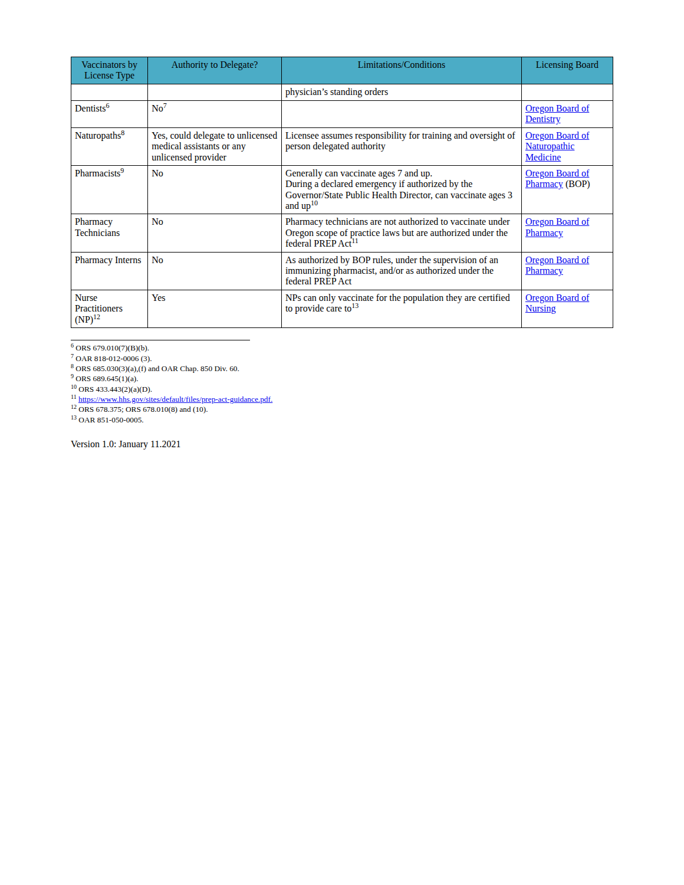| Vaccinators by License Type | Authority to Delegate? | Limitations/Conditions | Licensing Board |
| --- | --- | --- | --- |
| | | physician’s standing orders | |
| Dentists 6 | No 7 | | Oregon Board of Dentistry |
| Naturopaths 8 | Yes, could delegate to unlicensed medical assistants or any unlicensed provider | Licensee assumes responsibility for training and oversight of person delegated authority | Oregon Board of Naturopathic Medicine |
| Pharmacists 9 | No | Generally can vaccinate ages 7 and up. During a declared emergency if authorized by the Governor/State Public Health Director, can vaccinate ages 3 and up 10 | Oregon Board of Pharmacy (BOP) |
| Pharmacy Technicians | No | Pharmacy technicians are not authorized to vaccinate under Oregon scope of practice laws but are authorized under the federal PREP Act 11 | Oregon Board of Pharmacy |
| Pharmacy Interns | No | As authorized by BOP rules, under the supervision of an immunizing pharmacist, and/or as authorized under the federal PREP Act | Oregon Board of Pharmacy |
| Nurse Practitioners (NP) 12 | Yes | NPs can only vaccinate for the population they are certified to provide care to 13 | Oregon Board of Nursing |
6 ORS 679.010(7)(B)(b).
7 OAR 818-012-0006 (3).
8 ORS 685.030(3)(a),(f) and OAR Chap. 850 Div. 60.
9 ORS 689.645(1)(a).
10 ORS 433.443(2)(a)(D).
11 https://www.hhs.gov/sites/default/files/prep-act-guidance.pdf.
12 ORS 678.375; ORS 678.010(8) and (10).
13 OAR 851-050-0005.
Version 1.0: January 11.2021